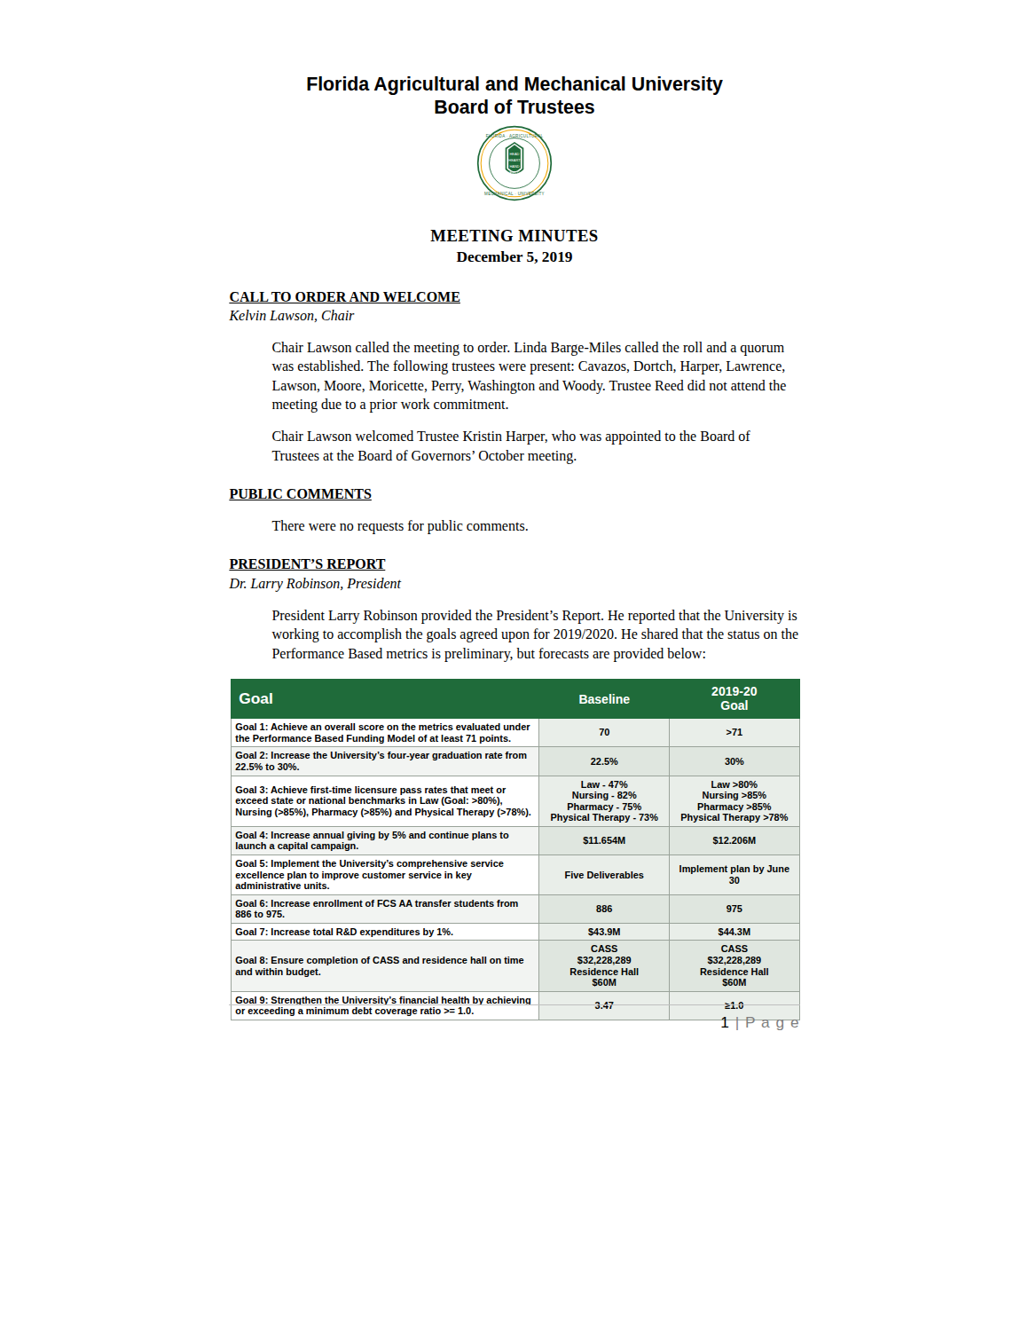Florida Agricultural and Mechanical University
Board of Trustees
FLORIDA · AGRICULTURAL MECHANICAL · UNIVERSITY HEAD HEART HAND FIELD
MEETING MINUTES
December 5, 2019
Call to Order and Welcome
Kelvin Lawson, Chair
Chair Lawson called the meeting to order. Linda Barge-Miles called the roll and a quorum was established. The following trustees were present: Cavazos, Dortch, Harper, Lawrence, Lawson, Moore, Moricette, Perry, Washington and Woody. Trustee Reed did not attend the meeting due to a prior work commitment.
Chair Lawson welcomed Trustee Kristin Harper, who was appointed to the Board of Trustees at the Board of Governors’ October meeting.
Public Comments
There were no requests for public comments.
President’s Report
Dr. Larry Robinson, President
President Larry Robinson provided the President’s Report. He reported that the University is working to accomplish the goals agreed upon for 2019/2020. He shared that the status on the Performance Based metrics is preliminary, but forecasts are provided below:
| Goal | Baseline | 2019-20 Goal |
| --- | --- | --- |
| Goal 1: Achieve an overall score on the metrics evaluated under the Performance Based Funding Model of at least 71 points. | 70 | >71 |
| Goal 2: Increase the University’s four-year graduation rate from 22.5% to 30%. | 22.5% | 30% |
| Goal 3: Achieve first-time licensure pass rates that meet or exceed state or national benchmarks in Law (Goal: >80%), Nursing (>85%), Pharmacy (>85%) and Physical Therapy (>78%). | Law - 47% Nursing - 82% Pharmacy - 75% Physical Therapy - 73% | Law >80% Nursing >85% Pharmacy >85% Physical Therapy >78% |
| Goal 4: Increase annual giving by 5% and continue plans to launch a capital campaign. | $11.654M | $12.206M |
| Goal 5: Implement the University’s comprehensive service excellence plan to improve customer service in key administrative units. | Five Deliverables | Implement plan by June 30 |
| Goal 6: Increase enrollment of FCS AA transfer students from 886 to 975. | 886 | 975 |
| Goal 7: Increase total R&D expenditures by 1%. | $43.9M | $44.3M |
| Goal 8: Ensure completion of CASS and residence hall on time and within budget. | CASS $32,228,289 Residence Hall $60M | CASS $32,228,289 Residence Hall $60M |
| Goal 9: Strengthen the University’s financial health by achieving or exceeding a minimum debt coverage ratio >= 1.0. | 3.47 | ≥1.0 |
1 | P a g e